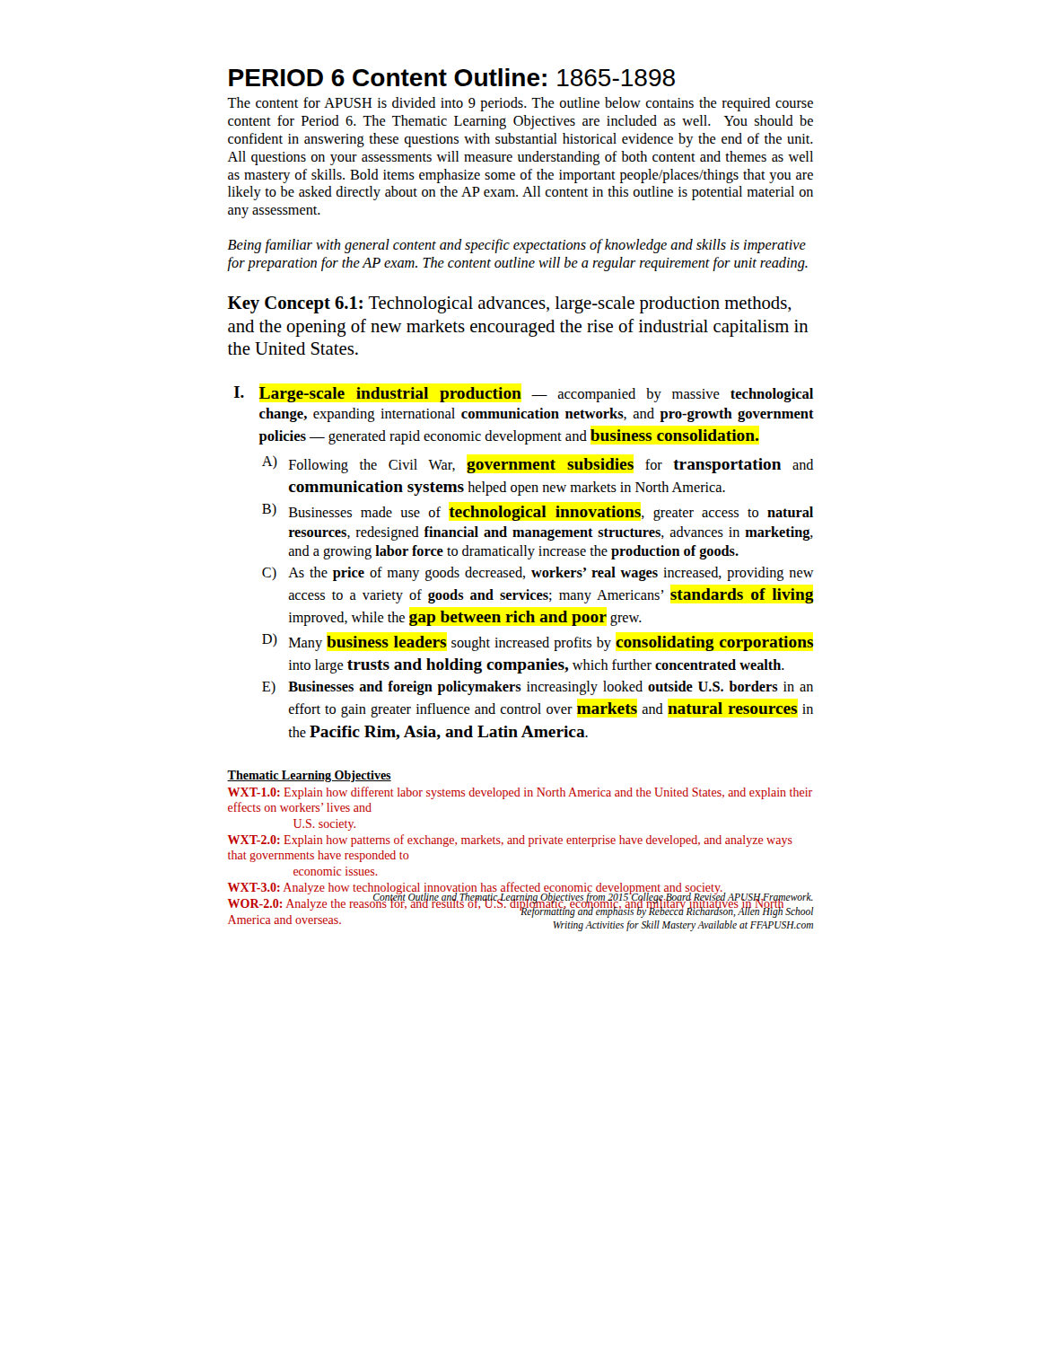PERIOD 6 Content Outline: 1865-1898
The content for APUSH is divided into 9 periods. The outline below contains the required course content for Period 6. The Thematic Learning Objectives are included as well. You should be confident in answering these questions with substantial historical evidence by the end of the unit. All questions on your assessments will measure understanding of both content and themes as well as mastery of skills. Bold items emphasize some of the important people/places/things that you are likely to be asked directly about on the AP exam. All content in this outline is potential material on any assessment.
Being familiar with general content and specific expectations of knowledge and skills is imperative for preparation for the AP exam. The content outline will be a regular requirement for unit reading.
Key Concept 6.1: Technological advances, large-scale production methods, and the opening of new markets encouraged the rise of industrial capitalism in the United States.
I.
Large-scale industrial production — accompanied by massive technological change, expanding international communication networks, and pro-growth government policies — generated rapid economic development and business consolidation.
A) Following the Civil War, government subsidies for transportation and communication systems helped open new markets in North America.
B) Businesses made use of technological innovations, greater access to natural resources, redesigned financial and management structures, advances in marketing, and a growing labor force to dramatically increase the production of goods.
C) As the price of many goods decreased, workers’ real wages increased, providing new access to a variety of goods and services; many Americans’ standards of living improved, while the gap between rich and poor grew.
D) Many business leaders sought increased profits by consolidating corporations into large trusts and holding companies, which further concentrated wealth.
E) Businesses and foreign policymakers increasingly looked outside U.S. borders in an effort to gain greater influence and control over markets and natural resources in the Pacific Rim, Asia, and Latin America.
Thematic Learning Objectives
WXT-1.0: Explain how different labor systems developed in North America and the United States, and explain their effects on workers’ lives and U.S. society.
WXT-2.0: Explain how patterns of exchange, markets, and private enterprise have developed, and analyze ways that governments have responded to economic issues.
WXT-3.0: Analyze how technological innovation has affected economic development and society.
WOR-2.0: Analyze the reasons for, and results of, U.S. diplomatic, economic, and military initiatives in North America and overseas.
Content Outline and Thematic Learning Objectives from 2015 College Board Revised APUSH Framework.
Reformatting and emphasis by Rebecca Richardson, Allen High School
Writing Activities for Skill Mastery Available at FFAPUSH.com